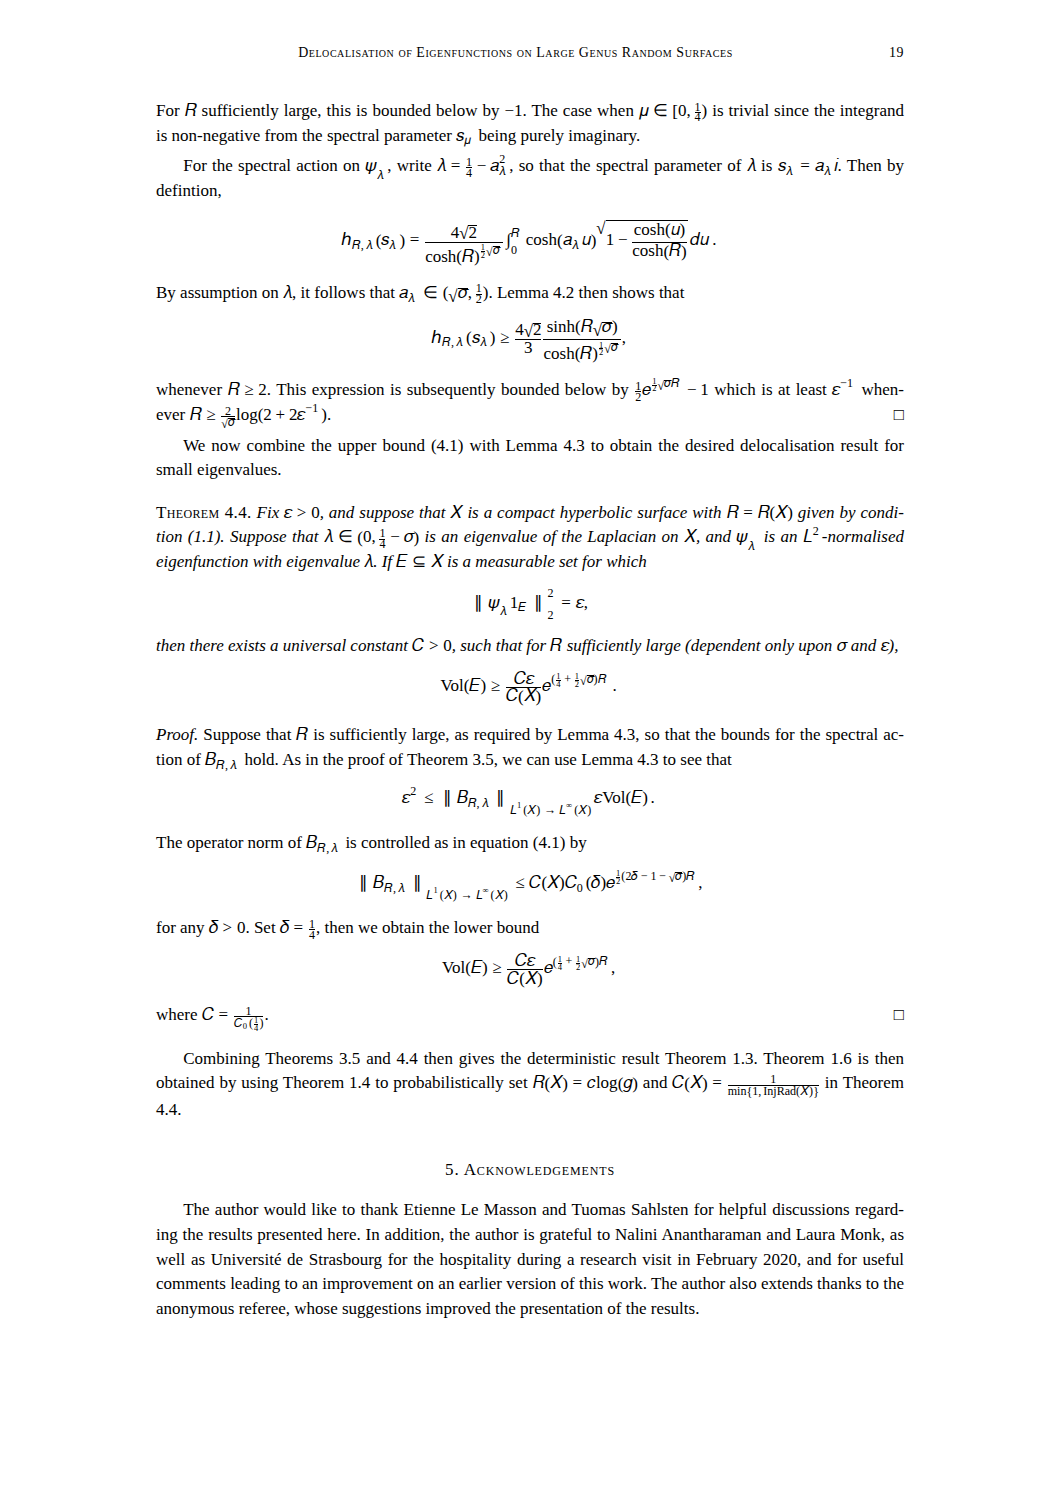Delocalisation of Eigenfunctions on Large Genus Random Surfaces 19
For R sufficiently large, this is bounded below by −1. The case when μ∈[0,14) is trivial since the integrand is non-negative from the spectral parameter sμ being purely imaginary.
For the spectral action on ψλ, write λ=14−aλ2, so that the spectral parameter of λ is sλ=aλi. Then by defintion,
hR,λ (sλ) = 42 cosh(R)12σ ∫0R cosh(aλu) 1− cosh(u) cosh(R) du.
By assumption on λ, it follows that aλ∈(σ,12). Lemma 4.2 then shows that
hR,λ (sλ) ≥ 423 sinh(Rσ) cosh(R)12σ ,
whenever R≥2. This expression is subsequently bounded below by 12e12σR−1 which is at least ε−1 whenever R≥2σlog(2+2ε−1). □
We now combine the upper bound (4.1) with Lemma 4.3 to obtain the desired delocalisation result for small eigenvalues.
Theorem 4.4. Fix ε>0, and suppose that X is a compact hyperbolic surface with R=R(X) given by condition (1.1). Suppose that λ∈(0,14−σ) is an eigenvalue of the Laplacian on X, and ψλ is an L2-normalised eigenfunction with eigenvalue λ. If E⊆X is a measurable set for which
∥ψλ1E∥22 =ε,
then there exists a universal constant C>0, such that for R sufficiently large (dependent only upon σ and ε),
Vol(E) ≥ CεC(X) e(14+12σ)R .
Proof. Suppose that R is sufficiently large, as required by Lemma 4.3, so that the bounds for the spectral action of BR,λ hold. As in the proof of Theorem 3.5, we can use Lemma 4.3 to see that
ε2 ≤ ∥BR,λ∥L1(X)→L∞(X) εVol(E).
The operator norm of BR,λ is controlled as in equation (4.1) by
∥BR,λ∥L1(X)→L∞(X) ≤ C(X) C0(δ) e12(2δ−1−σ)R ,
for any δ>0. Set δ=14, then we obtain the lower bound
Vol(E) ≥ CεC(X) e(14+12σ)R ,
where C=1C0(14). □
Combining Theorems 3.5 and 4.4 then gives the deterministic result Theorem 1.3. Theorem 1.6 is then obtained by using Theorem 1.4 to probabilistically set R(X)=clog(g) and C(X)=1min{1,InjRad(X)} in Theorem 4.4.
5. Acknowledgements
The author would like to thank Etienne Le Masson and Tuomas Sahlsten for helpful discussions regarding the results presented here. In addition, the author is grateful to Nalini Anantharaman and Laura Monk, as well as Université de Strasbourg for the hospitality during a research visit in February 2020, and for useful comments leading to an improvement on an earlier version of this work. The author also extends thanks to the anonymous referee, whose suggestions improved the presentation of the results.